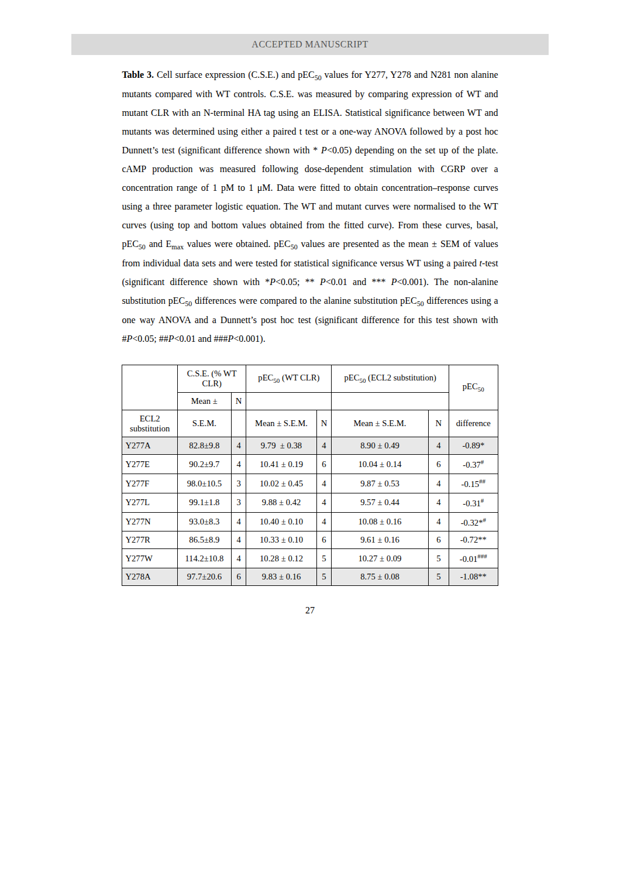ACCEPTED MANUSCRIPT
Table 3. Cell surface expression (C.S.E.) and pEC50 values for Y277, Y278 and N281 non alanine mutants compared with WT controls. C.S.E. was measured by comparing expression of WT and mutant CLR with an N-terminal HA tag using an ELISA. Statistical significance between WT and mutants was determined using either a paired t test or a one-way ANOVA followed by a post hoc Dunnett’s test (significant difference shown with * P<0.05) depending on the set up of the plate. cAMP production was measured following dose-dependent stimulation with CGRP over a concentration range of 1 pM to 1 μM. Data were fitted to obtain concentration–response curves using a three parameter logistic equation. The WT and mutant curves were normalised to the WT curves (using top and bottom values obtained from the fitted curve). From these curves, basal, pEC50 and Emax values were obtained. pEC50 values are presented as the mean ± SEM of values from individual data sets and were tested for statistical significance versus WT using a paired t-test (significant difference shown with *P<0.05; ** P<0.01 and *** P<0.001). The non-alanine substitution pEC50 differences were compared to the alanine substitution pEC50 differences using a one way ANOVA and a Dunnett’s post hoc test (significant difference for this test shown with #P<0.05; ##P<0.01 and ###P<0.001).
| | C.S.E. (% WT CLR) | pEC 50 (WT CLR) | pEC 50 (ECL2 substitution) | pEC 50 |
| --- | --- | --- | --- | --- |
| Mean ± | N | | |
| ECL2 substitution | S.E.M. | | Mean ± S.E.M. | N | Mean ± S.E.M. | N | difference |
| Y277A | 82.8±9.8 | 4 | 9.79 ± 0.38 | 4 | 8.90 ± 0.49 | 4 | -0.89* |
| Y277E | 90.2±9.7 | 4 | 10.41 ± 0.19 | 6 | 10.04 ± 0.14 | 6 | -0.37 # |
| Y277F | 98.0±10.5 | 3 | 10.02 ± 0.45 | 4 | 9.87 ± 0.53 | 4 | -0.15 ## |
| Y277L | 99.1±1.8 | 3 | 9.88 ± 0.42 | 4 | 9.57 ± 0.44 | 4 | -0.31 # |
| Y277N | 93.0±8.3 | 4 | 10.40 ± 0.10 | 4 | 10.08 ± 0.16 | 4 | -0.32* # |
| Y277R | 86.5±8.9 | 4 | 10.33 ± 0.10 | 6 | 9.61 ± 0.16 | 6 | -0.72** |
| Y277W | 114.2±10.8 | 4 | 10.28 ± 0.12 | 5 | 10.27 ± 0.09 | 5 | -0.01 ### |
| Y278A | 97.7±20.6 | 6 | 9.83 ± 0.16 | 5 | 8.75 ± 0.08 | 5 | -1.08** |
27